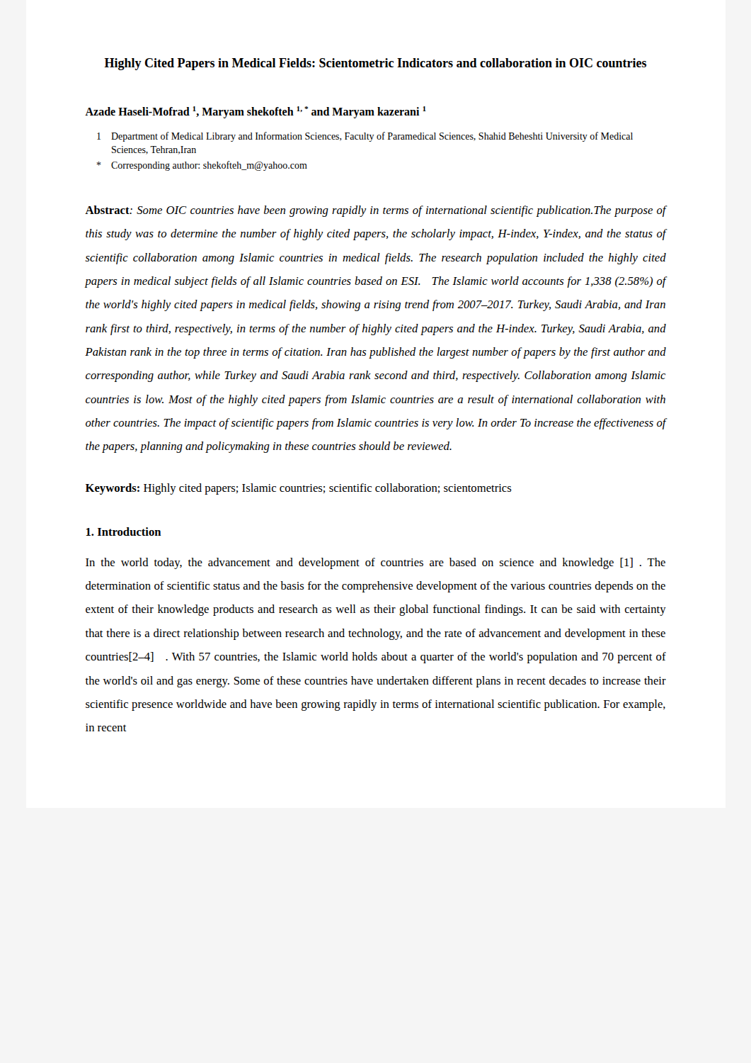Highly Cited Papers in Medical Fields: Scientometric Indicators and collaboration in OIC countries
Azade Haseli-Mofrad 1, Maryam shekofteh 1, * and Maryam kazerani 1
Department of Medical Library and Information Sciences, Faculty of Paramedical Sciences, Shahid Beheshti University of Medical Sciences, Tehran,Iran
Corresponding author: shekofteh_m@yahoo.com
Abstract: Some OIC countries have been growing rapidly in terms of international scientific publication.The purpose of this study was to determine the number of highly cited papers, the scholarly impact, H-index, Y-index, and the status of scientific collaboration among Islamic countries in medical fields. The research population included the highly cited papers in medical subject fields of all Islamic countries based on ESI. The Islamic world accounts for 1,338 (2.58%) of the world's highly cited papers in medical fields, showing a rising trend from 2007–2017. Turkey, Saudi Arabia, and Iran rank first to third, respectively, in terms of the number of highly cited papers and the H-index. Turkey, Saudi Arabia, and Pakistan rank in the top three in terms of citation. Iran has published the largest number of papers by the first author and corresponding author, while Turkey and Saudi Arabia rank second and third, respectively. Collaboration among Islamic countries is low. Most of the highly cited papers from Islamic countries are a result of international collaboration with other countries. The impact of scientific papers from Islamic countries is very low. In order To increase the effectiveness of the papers, planning and policymaking in these countries should be reviewed.
Keywords: Highly cited papers; Islamic countries; scientific collaboration; scientometrics
1. Introduction
In the world today, the advancement and development of countries are based on science and knowledge [1] . The determination of scientific status and the basis for the comprehensive development of the various countries depends on the extent of their knowledge products and research as well as their global functional findings. It can be said with certainty that there is a direct relationship between research and technology, and the rate of advancement and development in these countries[2–4] . With 57 countries, the Islamic world holds about a quarter of the world's population and 70 percent of the world's oil and gas energy. Some of these countries have undertaken different plans in recent decades to increase their scientific presence worldwide and have been growing rapidly in terms of international scientific publication. For example, in recent